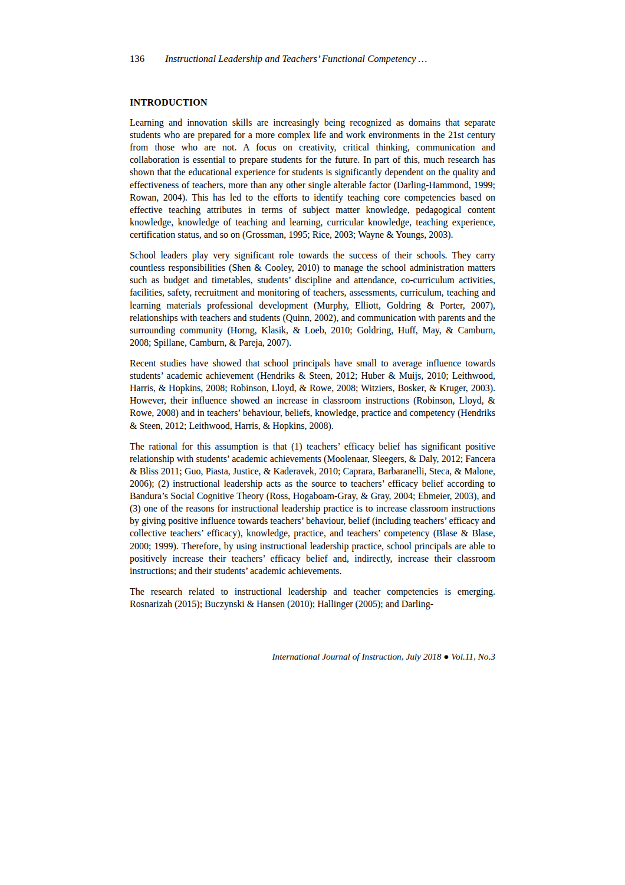136 Instructional Leadership and Teachers’ Functional Competency …
INTRODUCTION
Learning and innovation skills are increasingly being recognized as domains that separate students who are prepared for a more complex life and work environments in the 21st century from those who are not. A focus on creativity, critical thinking, communication and collaboration is essential to prepare students for the future. In part of this, much research has shown that the educational experience for students is significantly dependent on the quality and effectiveness of teachers, more than any other single alterable factor (Darling-Hammond, 1999; Rowan, 2004). This has led to the efforts to identify teaching core competencies based on effective teaching attributes in terms of subject matter knowledge, pedagogical content knowledge, knowledge of teaching and learning, curricular knowledge, teaching experience, certification status, and so on (Grossman, 1995; Rice, 2003; Wayne & Youngs, 2003).
School leaders play very significant role towards the success of their schools. They carry countless responsibilities (Shen & Cooley, 2010) to manage the school administration matters such as budget and timetables, students’ discipline and attendance, co-curriculum activities, facilities, safety, recruitment and monitoring of teachers, assessments, curriculum, teaching and learning materials professional development (Murphy, Elliott, Goldring & Porter, 2007), relationships with teachers and students (Quinn, 2002), and communication with parents and the surrounding community (Horng, Klasik, & Loeb, 2010; Goldring, Huff, May, & Camburn, 2008; Spillane, Camburn, & Pareja, 2007).
Recent studies have showed that school principals have small to average influence towards students’ academic achievement (Hendriks & Steen, 2012; Huber & Muijs, 2010; Leithwood, Harris, & Hopkins, 2008; Robinson, Lloyd, & Rowe, 2008; Witziers, Bosker, & Kruger, 2003). However, their influence showed an increase in classroom instructions (Robinson, Lloyd, & Rowe, 2008) and in teachers’ behaviour, beliefs, knowledge, practice and competency (Hendriks & Steen, 2012; Leithwood, Harris, & Hopkins, 2008).
The rational for this assumption is that (1) teachers’ efficacy belief has significant positive relationship with students’ academic achievements (Moolenaar, Sleegers, & Daly, 2012; Fancera & Bliss 2011; Guo, Piasta, Justice, & Kaderavek, 2010; Caprara, Barbaranelli, Steca, & Malone, 2006); (2) instructional leadership acts as the source to teachers’ efficacy belief according to Bandura’s Social Cognitive Theory (Ross, Hogaboam-Gray, & Gray, 2004; Ebmeier, 2003), and (3) one of the reasons for instructional leadership practice is to increase classroom instructions by giving positive influence towards teachers’ behaviour, belief (including teachers’ efficacy and collective teachers’ efficacy), knowledge, practice, and teachers’ competency (Blase & Blase, 2000; 1999). Therefore, by using instructional leadership practice, school principals are able to positively increase their teachers’ efficacy belief and, indirectly, increase their classroom instructions; and their students’ academic achievements.
The research related to instructional leadership and teacher competencies is emerging. Rosnarizah (2015); Buczynski & Hansen (2010); Hallinger (2005); and Darling-
International Journal of Instruction, July 2018 ● Vol.11, No.3